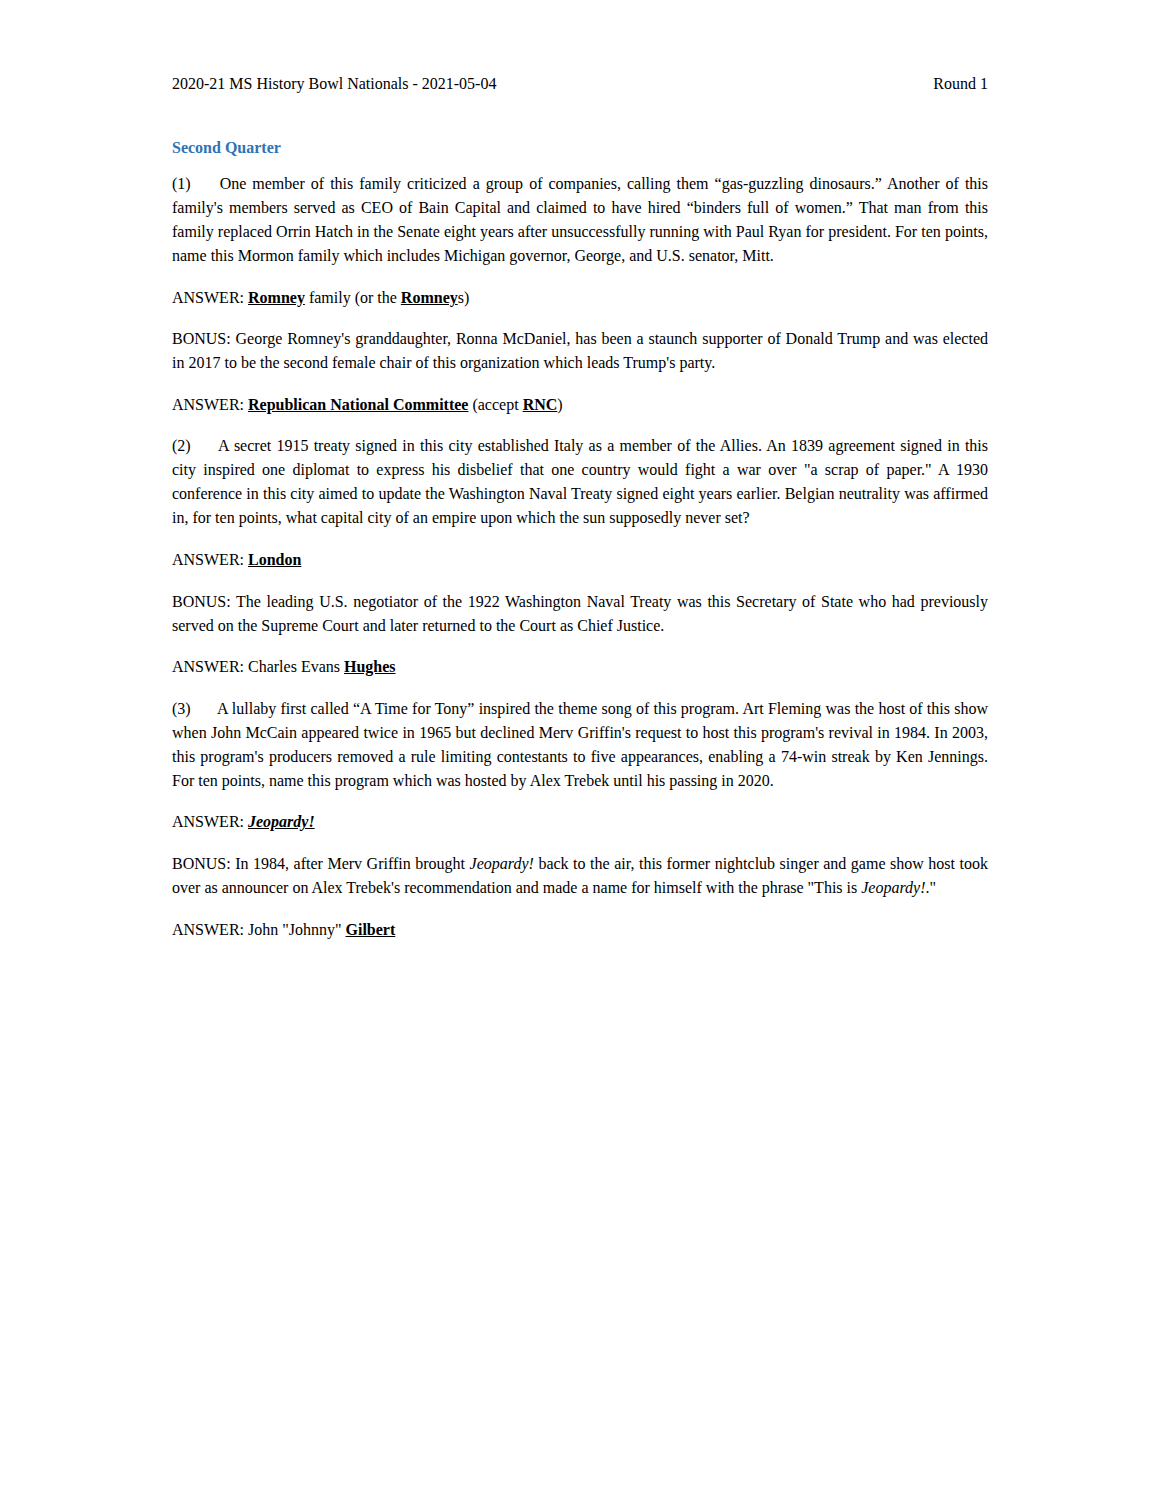2020-21 MS History Bowl Nationals - 2021-05-04 Round 1
Second Quarter
(1) One member of this family criticized a group of companies, calling them “gas-guzzling dinosaurs.” Another of this family's members served as CEO of Bain Capital and claimed to have hired “binders full of women.” That man from this family replaced Orrin Hatch in the Senate eight years after unsuccessfully running with Paul Ryan for president. For ten points, name this Mormon family which includes Michigan governor, George, and U.S. senator, Mitt.
ANSWER: Romney family (or the Romneys)
BONUS: George Romney's granddaughter, Ronna McDaniel, has been a staunch supporter of Donald Trump and was elected in 2017 to be the second female chair of this organization which leads Trump's party.
ANSWER: Republican National Committee (accept RNC)
(2) A secret 1915 treaty signed in this city established Italy as a member of the Allies. An 1839 agreement signed in this city inspired one diplomat to express his disbelief that one country would fight a war over "a scrap of paper." A 1930 conference in this city aimed to update the Washington Naval Treaty signed eight years earlier. Belgian neutrality was affirmed in, for ten points, what capital city of an empire upon which the sun supposedly never set?
ANSWER: London
BONUS: The leading U.S. negotiator of the 1922 Washington Naval Treaty was this Secretary of State who had previously served on the Supreme Court and later returned to the Court as Chief Justice.
ANSWER: Charles Evans Hughes
(3) A lullaby first called “A Time for Tony” inspired the theme song of this program. Art Fleming was the host of this show when John McCain appeared twice in 1965 but declined Merv Griffin's request to host this program's revival in 1984. In 2003, this program's producers removed a rule limiting contestants to five appearances, enabling a 74-win streak by Ken Jennings. For ten points, name this program which was hosted by Alex Trebek until his passing in 2020.
ANSWER: Jeopardy!
BONUS: In 1984, after Merv Griffin brought Jeopardy! back to the air, this former nightclub singer and game show host took over as announcer on Alex Trebek's recommendation and made a name for himself with the phrase "This is Jeopardy!."
ANSWER: John "Johnny" Gilbert